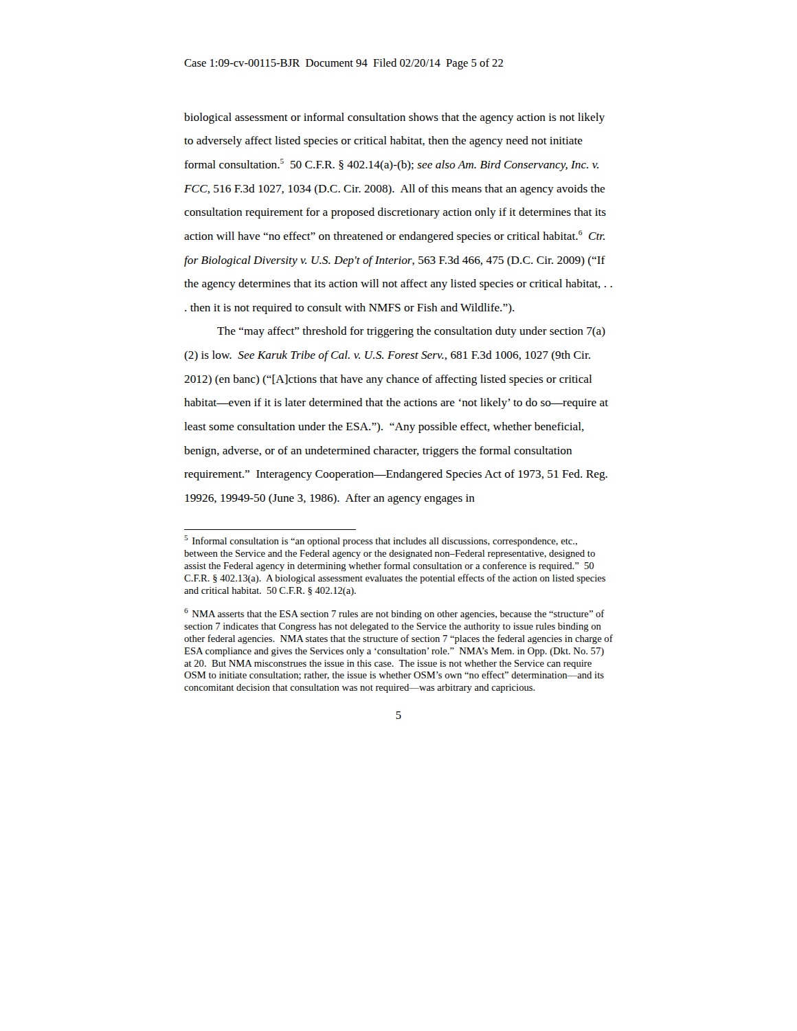Case 1:09-cv-00115-BJR Document 94 Filed 02/20/14 Page 5 of 22
biological assessment or informal consultation shows that the agency action is not likely to adversely affect listed species or critical habitat, then the agency need not initiate formal consultation.5 50 C.F.R. § 402.14(a)-(b); see also Am. Bird Conservancy, Inc. v. FCC, 516 F.3d 1027, 1034 (D.C. Cir. 2008). All of this means that an agency avoids the consultation requirement for a proposed discretionary action only if it determines that its action will have “no effect” on threatened or endangered species or critical habitat.6 Ctr. for Biological Diversity v. U.S. Dep't of Interior, 563 F.3d 466, 475 (D.C. Cir. 2009) (“If the agency determines that its action will not affect any listed species or critical habitat, . . . then it is not required to consult with NMFS or Fish and Wildlife.”).
The “may affect” threshold for triggering the consultation duty under section 7(a)(2) is low. See Karuk Tribe of Cal. v. U.S. Forest Serv., 681 F.3d 1006, 1027 (9th Cir. 2012) (en banc) (“[A]ctions that have any chance of affecting listed species or critical habitat—even if it is later determined that the actions are ‘not likely’ to do so—require at least some consultation under the ESA.”). “Any possible effect, whether beneficial, benign, adverse, or of an undetermined character, triggers the formal consultation requirement.” Interagency Cooperation—Endangered Species Act of 1973, 51 Fed. Reg. 19926, 19949-50 (June 3, 1986). After an agency engages in
5 Informal consultation is “an optional process that includes all discussions, correspondence, etc., between the Service and the Federal agency or the designated non–Federal representative, designed to assist the Federal agency in determining whether formal consultation or a conference is required.” 50 C.F.R. § 402.13(a). A biological assessment evaluates the potential effects of the action on listed species and critical habitat. 50 C.F.R. § 402.12(a).
6 NMA asserts that the ESA section 7 rules are not binding on other agencies, because the “structure” of section 7 indicates that Congress has not delegated to the Service the authority to issue rules binding on other federal agencies. NMA states that the structure of section 7 “places the federal agencies in charge of ESA compliance and gives the Services only a ‘consultation’ role.” NMA’s Mem. in Opp. (Dkt. No. 57) at 20. But NMA misconstrues the issue in this case. The issue is not whether the Service can require OSM to initiate consultation; rather, the issue is whether OSM’s own “no effect” determination—and its concomitant decision that consultation was not required—was arbitrary and capricious.
5